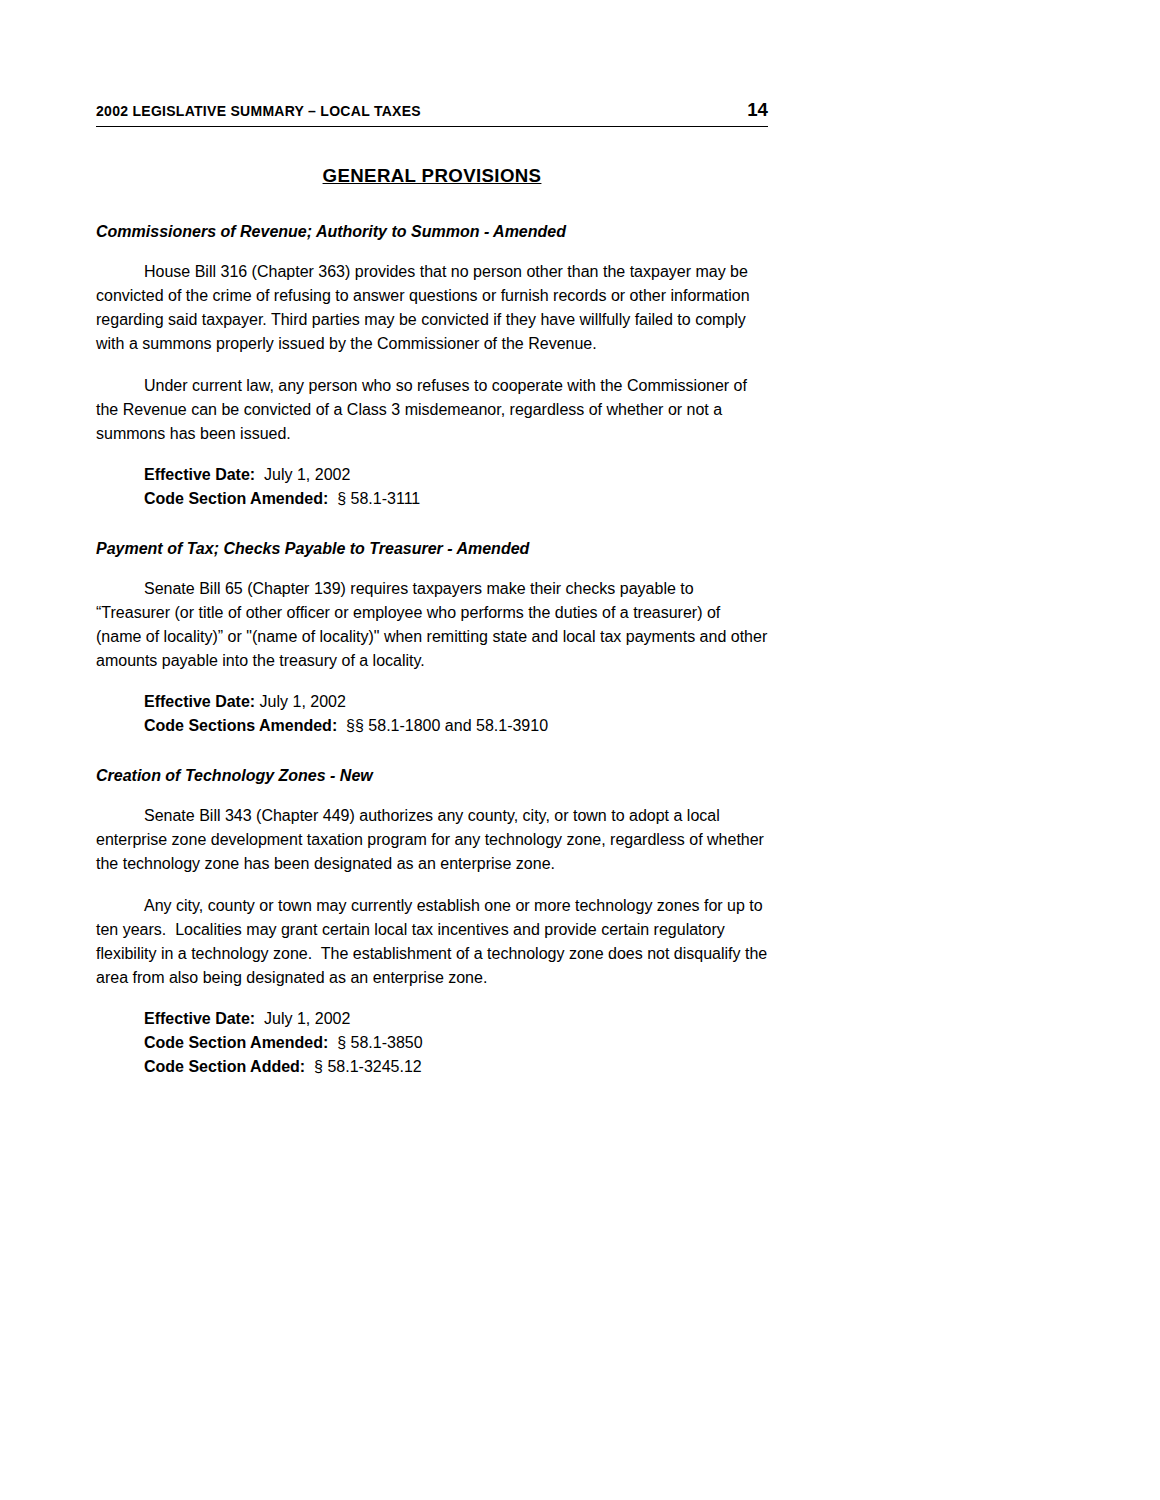2002 LEGISLATIVE SUMMARY – LOCAL TAXES 14
GENERAL PROVISIONS
Commissioners of Revenue; Authority to Summon - Amended
House Bill 316 (Chapter 363) provides that no person other than the taxpayer may be convicted of the crime of refusing to answer questions or furnish records or other information regarding said taxpayer. Third parties may be convicted if they have willfully failed to comply with a summons properly issued by the Commissioner of the Revenue.
Under current law, any person who so refuses to cooperate with the Commissioner of the Revenue can be convicted of a Class 3 misdemeanor, regardless of whether or not a summons has been issued.
Effective Date: July 1, 2002
Code Section Amended: § 58.1-3111
Payment of Tax; Checks Payable to Treasurer - Amended
Senate Bill 65 (Chapter 139) requires taxpayers make their checks payable to “Treasurer (or title of other officer or employee who performs the duties of a treasurer) of (name of locality)” or "(name of locality)" when remitting state and local tax payments and other amounts payable into the treasury of a locality.
Effective Date: July 1, 2002
Code Sections Amended: §§ 58.1-1800 and 58.1-3910
Creation of Technology Zones - New
Senate Bill 343 (Chapter 449) authorizes any county, city, or town to adopt a local enterprise zone development taxation program for any technology zone, regardless of whether the technology zone has been designated as an enterprise zone.
Any city, county or town may currently establish one or more technology zones for up to ten years. Localities may grant certain local tax incentives and provide certain regulatory flexibility in a technology zone. The establishment of a technology zone does not disqualify the area from also being designated as an enterprise zone.
Effective Date: July 1, 2002
Code Section Amended: § 58.1-3850
Code Section Added: § 58.1-3245.12